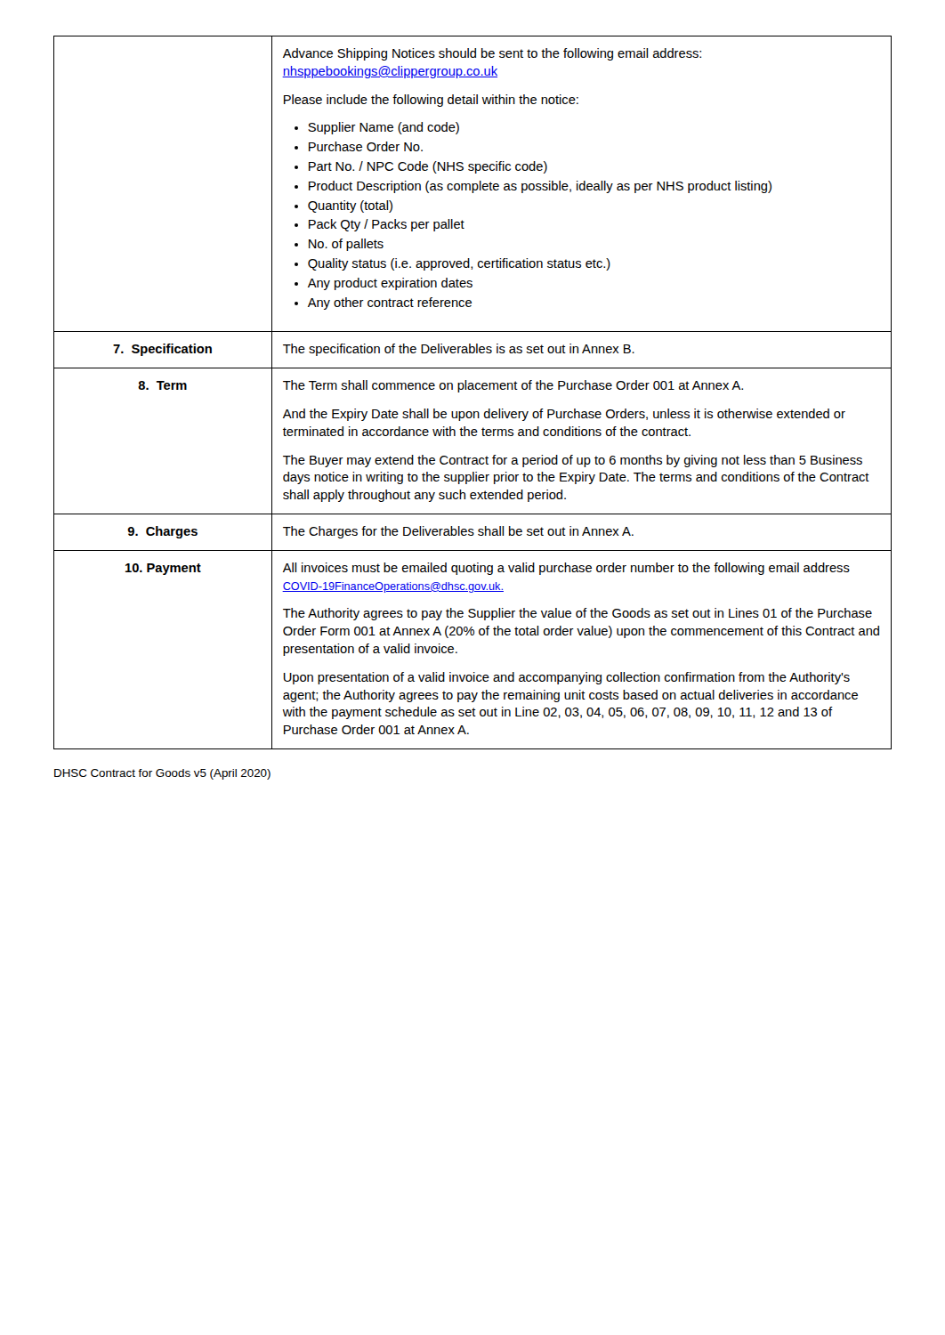| | Advance Shipping Notices should be sent to the following email address: nhsppebookings@clippergroup.co.uk Please include the following detail within the notice: Supplier Name (and code) Purchase Order No. Part No. / NPC Code (NHS specific code) Product Description (as complete as possible, ideally as per NHS product listing) Quantity (total) Pack Qty / Packs per pallet No. of pallets Quality status (i.e. approved, certification status etc.) Any product expiration dates Any other contract reference |
| 7. Specification | The specification of the Deliverables is as set out in Annex B. |
| 8. Term | The Term shall commence on placement of the Purchase Order 001 at Annex A. And the Expiry Date shall be upon delivery of Purchase Orders, unless it is otherwise extended or terminated in accordance with the terms and conditions of the contract. The Buyer may extend the Contract for a period of up to 6 months by giving not less than 5 Business days notice in writing to the supplier prior to the Expiry Date. The terms and conditions of the Contract shall apply throughout any such extended period. |
| 9. Charges | The Charges for the Deliverables shall be set out in Annex A. |
| 10. Payment | All invoices must be emailed quoting a valid purchase order number to the following email address COVID-19FinanceOperations@dhsc.gov.uk. The Authority agrees to pay the Supplier the value of the Goods as set out in Lines 01 of the Purchase Order Form 001 at Annex A (20% of the total order value) upon the commencement of this Contract and presentation of a valid invoice. Upon presentation of a valid invoice and accompanying collection confirmation from the Authority's agent; the Authority agrees to pay the remaining unit costs based on actual deliveries in accordance with the payment schedule as set out in Line 02, 03, 04, 05, 06, 07, 08, 09, 10, 11, 12 and 13 of Purchase Order 001 at Annex A. |
DHSC Contract for Goods v5 (April 2020)